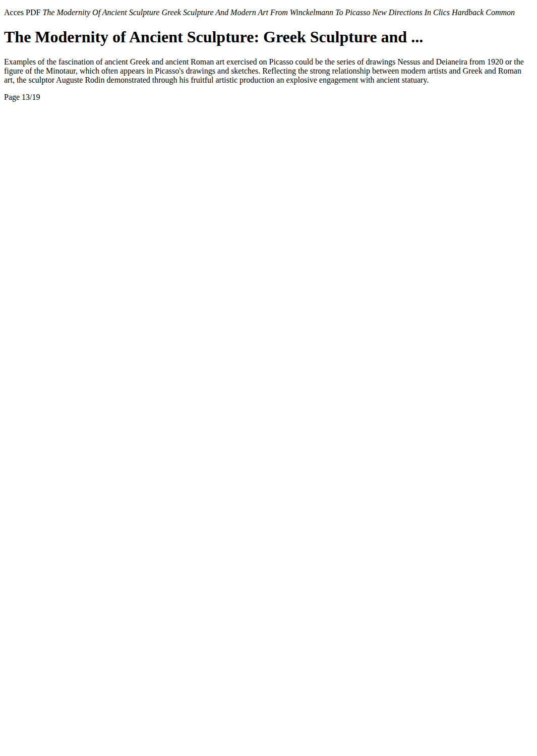Acces PDF The Modernity Of Ancient Sculpture Greek Sculpture And Modern Art From Winckelmann To Picasso New Directions In Clics Hardback Common
The Modernity of Ancient Sculpture: Greek Sculpture and ...
Examples of the fascination of ancient Greek and ancient Roman art exercised on Picasso could be the series of drawings Nessus and Deianeira from 1920 or the figure of the Minotaur, which often appears in Picasso's drawings and sketches. Reflecting the strong relationship between modern artists and Greek and Roman art, the sculptor Auguste Rodin demonstrated through his fruitful artistic production an explosive engagement with ancient statuary.
Page 13/19